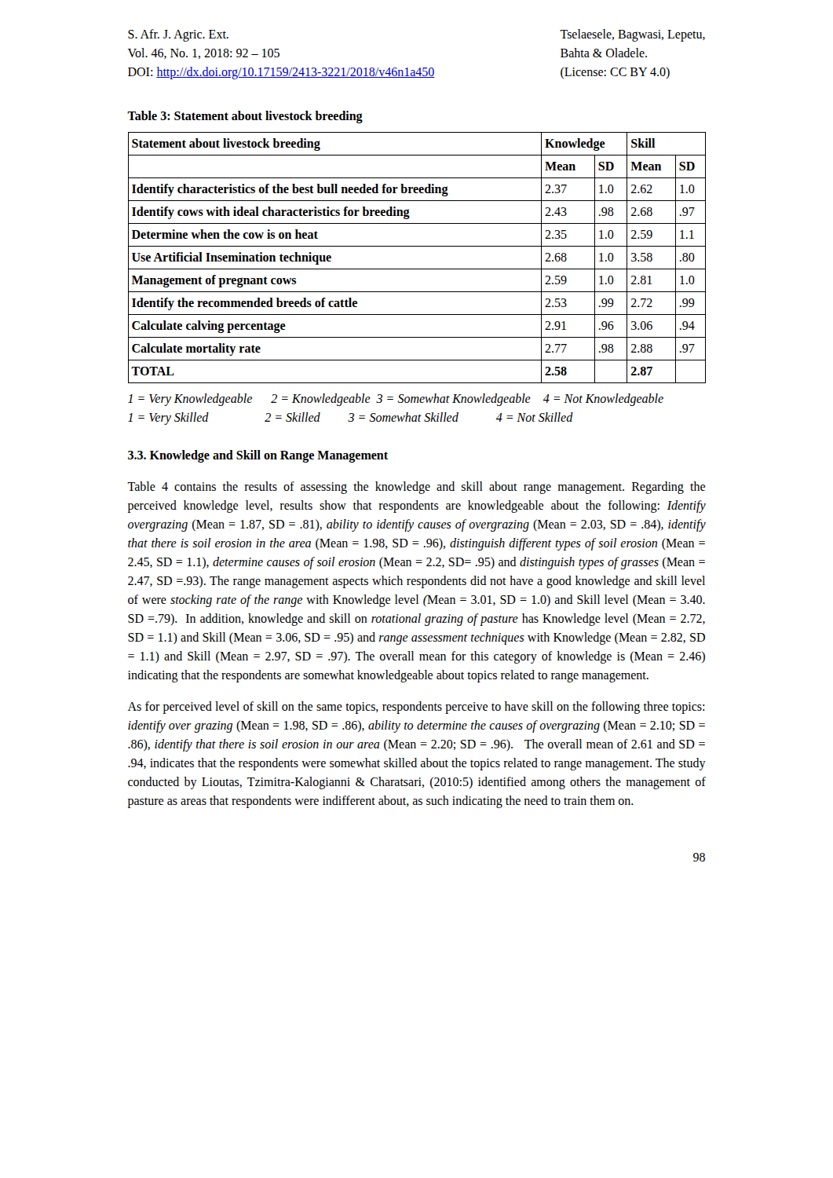S. Afr. J. Agric. Ext.
Vol. 46, No. 1, 2018: 92 – 105
DOI: http://dx.doi.org/10.17159/2413-3221/2018/v46n1a450
Tselaesele, Bagwasi, Lepetu,
Bahta & Oladele.
(License: CC BY 4.0)
Table 3: Statement about livestock breeding
| Statement about livestock breeding | Knowledge | Skill |
| --- | --- | --- |
| | Mean | SD | Mean | SD |
| Identify characteristics of the best bull needed for breeding | 2.37 | 1.0 | 2.62 | 1.0 |
| Identify cows with ideal characteristics for breeding | 2.43 | .98 | 2.68 | .97 |
| Determine when the cow is on heat | 2.35 | 1.0 | 2.59 | 1.1 |
| Use Artificial Insemination technique | 2.68 | 1.0 | 3.58 | .80 |
| Management of pregnant cows | 2.59 | 1.0 | 2.81 | 1.0 |
| Identify the recommended breeds of cattle | 2.53 | .99 | 2.72 | .99 |
| Calculate calving percentage | 2.91 | .96 | 3.06 | .94 |
| Calculate mortality rate | 2.77 | .98 | 2.88 | .97 |
| TOTAL | 2.58 | | 2.87 | |
1 = Very Knowledgeable 2 = Knowledgeable 3 = Somewhat Knowledgeable 4 = Not Knowledgeable 1 = Very Skilled 2 = Skilled 3 = Somewhat Skilled 4 = Not Skilled
3.3. Knowledge and Skill on Range Management
Table 4 contains the results of assessing the knowledge and skill about range management. Regarding the perceived knowledge level, results show that respondents are knowledgeable about the following: Identify overgrazing (Mean = 1.87, SD = .81), ability to identify causes of overgrazing (Mean = 2.03, SD = .84), identify that there is soil erosion in the area (Mean = 1.98, SD = .96), distinguish different types of soil erosion (Mean = 2.45, SD = 1.1), determine causes of soil erosion (Mean = 2.2, SD= .95) and distinguish types of grasses (Mean = 2.47, SD =.93). The range management aspects which respondents did not have a good knowledge and skill level of were stocking rate of the range with Knowledge level (Mean = 3.01, SD = 1.0) and Skill level (Mean = 3.40. SD =.79). In addition, knowledge and skill on rotational grazing of pasture has Knowledge level (Mean = 2.72, SD = 1.1) and Skill (Mean = 3.06, SD = .95) and range assessment techniques with Knowledge (Mean = 2.82, SD = 1.1) and Skill (Mean = 2.97, SD = .97). The overall mean for this category of knowledge is (Mean = 2.46) indicating that the respondents are somewhat knowledgeable about topics related to range management.
As for perceived level of skill on the same topics, respondents perceive to have skill on the following three topics: identify over grazing (Mean = 1.98, SD = .86), ability to determine the causes of overgrazing (Mean = 2.10; SD = .86), identify that there is soil erosion in our area (Mean = 2.20; SD = .96). The overall mean of 2.61 and SD = .94, indicates that the respondents were somewhat skilled about the topics related to range management. The study conducted by Lioutas, Tzimitra-Kalogianni & Charatsari, (2010:5) identified among others the management of pasture as areas that respondents were indifferent about, as such indicating the need to train them on.
98